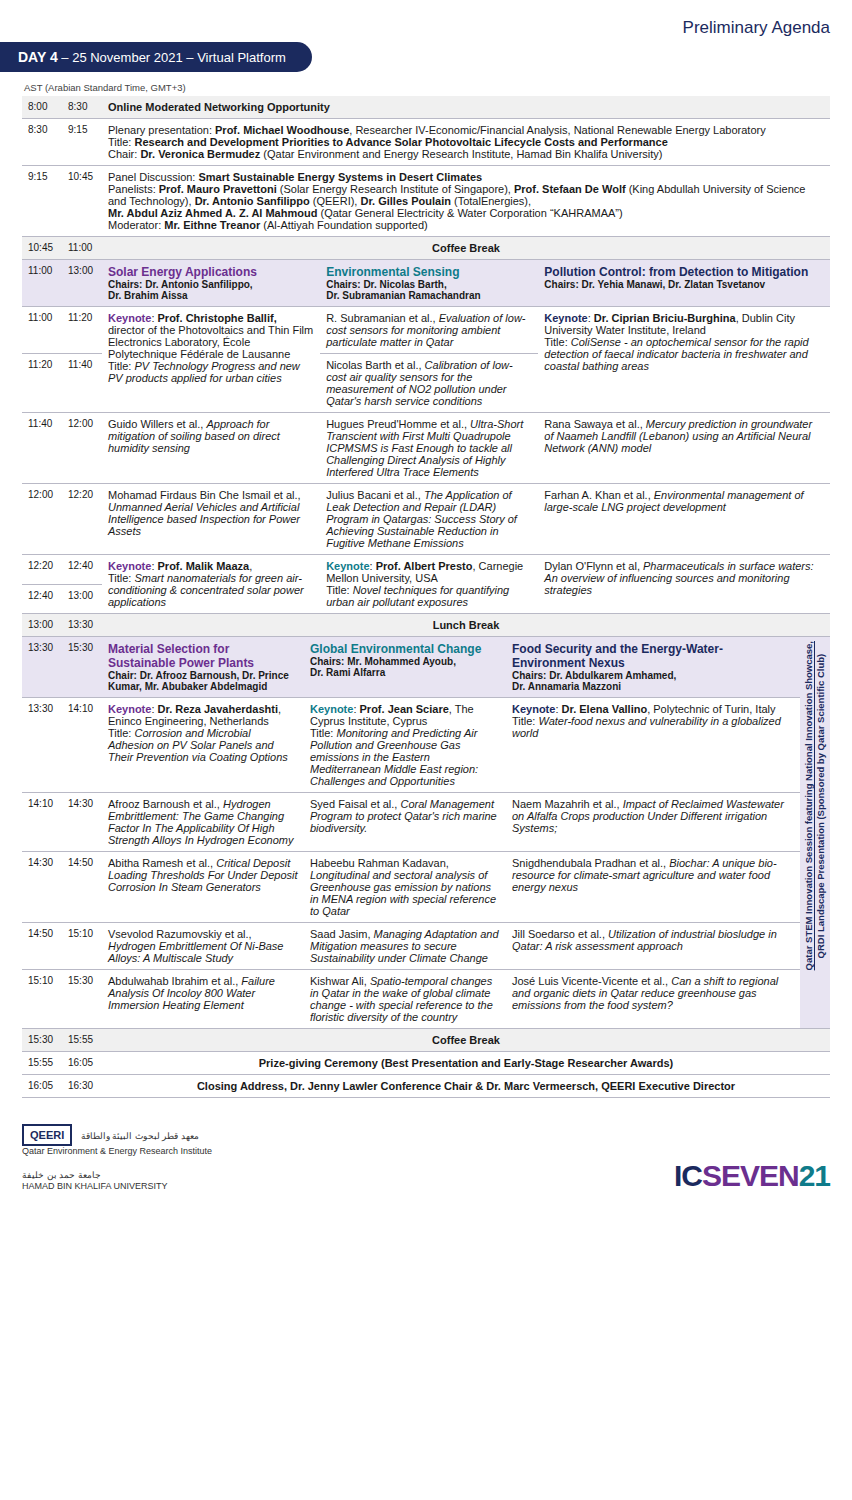Preliminary Agenda
DAY 4 – 25 November 2021 – Virtual Platform
AST (Arabian Standard Time, GMT+3)
| 8:00 | 8:30 | Online Moderated Networking Opportunity |
| 8:30 | 9:15 | Plenary presentation: Prof. Michael Woodhouse , Researcher IV-Economic/Financial Analysis, National Renewable Energy Laboratory Title: Research and Development Priorities to Advance Solar Photovoltaic Lifecycle Costs and Performance Chair: Dr. Veronica Bermudez (Qatar Environment and Energy Research Institute, Hamad Bin Khalifa University) |
| 9:15 | 10:45 | Panel Discussion: Smart Sustainable Energy Systems in Desert Climates Panelists: Prof. Mauro Pravettoni (Solar Energy Research Institute of Singapore), Prof. Stefaan De Wolf (King Abdullah University of Science and Technology), Dr. Antonio Sanfilippo (QEERI), Dr. Gilles Poulain (TotalEnergies), Mr. Abdul Aziz Ahmed A. Z. Al Mahmoud (Qatar General Electricity & Water Corporation “KAHRAMAA”) Moderator: Mr. Eithne Treanor (Al-Attiyah Foundation supported) |
| 10:45 | 11:00 | Coffee Break |
| 11:00 | 13:00 | Solar Energy Applications Chairs: Dr. Antonio Sanfilippo, Dr. Brahim Aissa | Environmental Sensing Chairs: Dr. Nicolas Barth, Dr. Subramanian Ramachandran | Pollution Control: from Detection to Mitigation Chairs: Dr. Yehia Manawi, Dr. Zlatan Tsvetanov |
| 11:00 | 11:20 | Keynote : Prof. Christophe Ballif, director of the Photovoltaics and Thin Film Electronics Laboratory, École Polytechnique Fédérale de Lausanne Title: PV Technology Progress and new PV products applied for urban cities | R. Subramanian et al., Evaluation of low-cost sensors for monitoring ambient particulate matter in Qatar | Keynote : Dr. Ciprian Briciu-Burghina , Dublin City University Water Institute, Ireland Title: ColiSense - an optochemical sensor for the rapid detection of faecal indicator bacteria in freshwater and coastal bathing areas |
| 11:20 | 11:40 | Nicolas Barth et al., Calibration of low-cost air quality sensors for the measurement of NO2 pollution under Qatar's harsh service conditions |
| 11:40 | 12:00 | Guido Willers et al., Approach for mitigation of soiling based on direct humidity sensing | Hugues Preud'Homme et al., Ultra-Short Transcient with First Multi Quadrupole ICPMSMS is Fast Enough to tackle all Challenging Direct Analysis of Highly Interfered Ultra Trace Elements | Rana Sawaya et al., Mercury prediction in groundwater of Naameh Landfill (Lebanon) using an Artificial Neural Network (ANN) model |
| 12:00 | 12:20 | Mohamad Firdaus Bin Che Ismail et al., Unmanned Aerial Vehicles and Artificial Intelligence based Inspection for Power Assets | Julius Bacani et al., The Application of Leak Detection and Repair (LDAR) Program in Qatargas: Success Story of Achieving Sustainable Reduction in Fugitive Methane Emissions | Farhan A. Khan et al., Environmental management of large-scale LNG project development |
| 12:20 | 12:40 | Keynote : Prof. Malik Maaza , Title: Smart nanomaterials for green air-conditioning & concentrated solar power applications | Keynote : Prof. Albert Presto , Carnegie Mellon University, USA Title: Novel techniques for quantifying urban air pollutant exposures | Dylan O'Flynn et al, Pharmaceuticals in surface waters: An overview of influencing sources and monitoring strategies |
| 12:40 | 13:00 |
| 13:00 | 13:30 | Lunch Break |
| 13:30 | 15:30 | Material Selection for Sustainable Power Plants Chair: Dr. Afrooz Barnoush, Dr. Prince Kumar, Mr. Abubaker Abdelmagid | Global Environmental Change Chairs: Mr. Mohammed Ayoub, Dr. Rami Alfarra | Food Security and the Energy-Water-Environment Nexus Chairs: Dr. Abdulkarem Amhamed, Dr. Annamaria Mazzoni | Qatar STEM Innovation Session featuring National Innovation Showcase, QRDI Landscape Presentation (Sponsored by Qatar Scientific Club) |
| 13:30 | 14:10 | Keynote : Dr. Reza Javaherdashti , Eninco Engineering, Netherlands Title: Corrosion and Microbial Adhesion on PV Solar Panels and Their Prevention via Coating Options | Keynote : Prof. Jean Sciare , The Cyprus Institute, Cyprus Title: Monitoring and Predicting Air Pollution and Greenhouse Gas emissions in the Eastern Mediterranean Middle East region: Challenges and Opportunities | Keynote : Dr. Elena Vallino , Polytechnic of Turin, Italy Title: Water-food nexus and vulnerability in a globalized world |
| 14:10 | 14:30 | Afrooz Barnoush et al., Hydrogen Embrittlement: The Game Changing Factor In The Applicability Of High Strength Alloys In Hydrogen Economy | Syed Faisal et al., Coral Management Program to protect Qatar's rich marine biodiversity. | Naem Mazahrih et al., Impact of Reclaimed Wastewater on Alfalfa Crops production Under Different irrigation Systems; |
| 14:30 | 14:50 | Abitha Ramesh et al., Critical Deposit Loading Thresholds For Under Deposit Corrosion In Steam Generators | Habeebu Rahman Kadavan, Longitudinal and sectoral analysis of Greenhouse gas emission by nations in MENA region with special reference to Qatar | Snigdhendubala Pradhan et al., Biochar: A unique bio-resource for climate-smart agriculture and water food energy nexus |
| 14:50 | 15:10 | Vsevolod Razumovskiy et al., Hydrogen Embrittlement Of Ni-Base Alloys: A Multiscale Study | Saad Jasim, Managing Adaptation and Mitigation measures to secure Sustainability under Climate Change | Jill Soedarso et al., Utilization of industrial biosludge in Qatar: A risk assessment approach |
| 15:10 | 15:30 | Abdulwahab Ibrahim et al., Failure Analysis Of Incoloy 800 Water Immersion Heating Element | Kishwar Ali, Spatio-temporal changes in Qatar in the wake of global climate change - with special reference to the floristic diversity of the country | José Luis Vicente-Vicente et al., Can a shift to regional and organic diets in Qatar reduce greenhouse gas emissions from the food system? |
| 15:30 | 15:55 | Coffee Break |
| 15:55 | 16:05 | Prize-giving Ceremony (Best Presentation and Early-Stage Researcher Awards) |
| 16:05 | 16:30 | Closing Address, Dr. Jenny Lawler Conference Chair & Dr. Marc Vermeersch, QEERI Executive Director |
QEERI معهد قطر لبحوث البيئة والطاقة
Qatar Environment & Energy Research Institute
جامعة حمد بن خليفة
HAMAD BIN KHALIFA UNIVERSITY
IC SEVEN 21